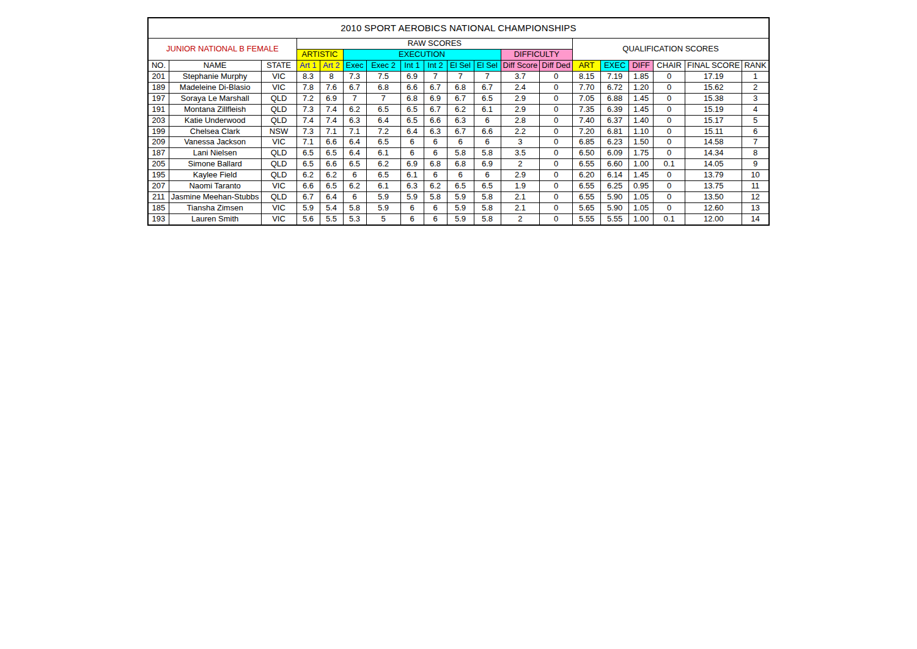| 2010 SPORT AEROBICS NATIONAL CHAMPIONSHIPS |
| --- |
| JUNIOR NATIONAL B FEMALE | RAW SCORES | QUALIFICATION SCORES |
| ARTISTIC | EXECUTION | DIFFICULTY |
| NO. | NAME | STATE | Art 1 | Art 2 | Exec | Exec 2 | Int 1 | Int 2 | El Sel | El Sel | Diff Score | Diff Ded | ART | EXEC | DIFF | CHAIR | FINAL SCORE | RANK |
| 201 | Stephanie Murphy | VIC | 8.3 | 8 | 7.3 | 7.5 | 6.9 | 7 | 7 | 7 | 3.7 | 0 | 8.15 | 7.19 | 1.85 | 0 | 17.19 | 1 |
| 189 | Madeleine Di-Blasio | VIC | 7.8 | 7.6 | 6.7 | 6.8 | 6.6 | 6.7 | 6.8 | 6.7 | 2.4 | 0 | 7.70 | 6.72 | 1.20 | 0 | 15.62 | 2 |
| 197 | Soraya Le Marshall | QLD | 7.2 | 6.9 | 7 | 7 | 6.8 | 6.9 | 6.7 | 6.5 | 2.9 | 0 | 7.05 | 6.88 | 1.45 | 0 | 15.38 | 3 |
| 191 | Montana Zillfleish | QLD | 7.3 | 7.4 | 6.2 | 6.5 | 6.5 | 6.7 | 6.2 | 6.1 | 2.9 | 0 | 7.35 | 6.39 | 1.45 | 0 | 15.19 | 4 |
| 203 | Katie Underwood | QLD | 7.4 | 7.4 | 6.3 | 6.4 | 6.5 | 6.6 | 6.3 | 6 | 2.8 | 0 | 7.40 | 6.37 | 1.40 | 0 | 15.17 | 5 |
| 199 | Chelsea Clark | NSW | 7.3 | 7.1 | 7.1 | 7.2 | 6.4 | 6.3 | 6.7 | 6.6 | 2.2 | 0 | 7.20 | 6.81 | 1.10 | 0 | 15.11 | 6 |
| 209 | Vanessa Jackson | VIC | 7.1 | 6.6 | 6.4 | 6.5 | 6 | 6 | 6 | 6 | 3 | 0 | 6.85 | 6.23 | 1.50 | 0 | 14.58 | 7 |
| 187 | Lani Nielsen | QLD | 6.5 | 6.5 | 6.4 | 6.1 | 6 | 6 | 5.8 | 5.8 | 3.5 | 0 | 6.50 | 6.09 | 1.75 | 0 | 14.34 | 8 |
| 205 | Simone Ballard | QLD | 6.5 | 6.6 | 6.5 | 6.2 | 6.9 | 6.8 | 6.8 | 6.9 | 2 | 0 | 6.55 | 6.60 | 1.00 | 0.1 | 14.05 | 9 |
| 195 | Kaylee Field | QLD | 6.2 | 6.2 | 6 | 6.5 | 6.1 | 6 | 6 | 6 | 2.9 | 0 | 6.20 | 6.14 | 1.45 | 0 | 13.79 | 10 |
| 207 | Naomi Taranto | VIC | 6.6 | 6.5 | 6.2 | 6.1 | 6.3 | 6.2 | 6.5 | 6.5 | 1.9 | 0 | 6.55 | 6.25 | 0.95 | 0 | 13.75 | 11 |
| 211 | Jasmine Meehan-Stubbs | QLD | 6.7 | 6.4 | 6 | 5.9 | 5.9 | 5.8 | 5.9 | 5.8 | 2.1 | 0 | 6.55 | 5.90 | 1.05 | 0 | 13.50 | 12 |
| 185 | Tiansha Zimsen | VIC | 5.9 | 5.4 | 5.8 | 5.9 | 6 | 6 | 5.9 | 5.8 | 2.1 | 0 | 5.65 | 5.90 | 1.05 | 0 | 12.60 | 13 |
| 193 | Lauren Smith | VIC | 5.6 | 5.5 | 5.3 | 5 | 6 | 6 | 5.9 | 5.8 | 2 | 0 | 5.55 | 5.55 | 1.00 | 0.1 | 12.00 | 14 |